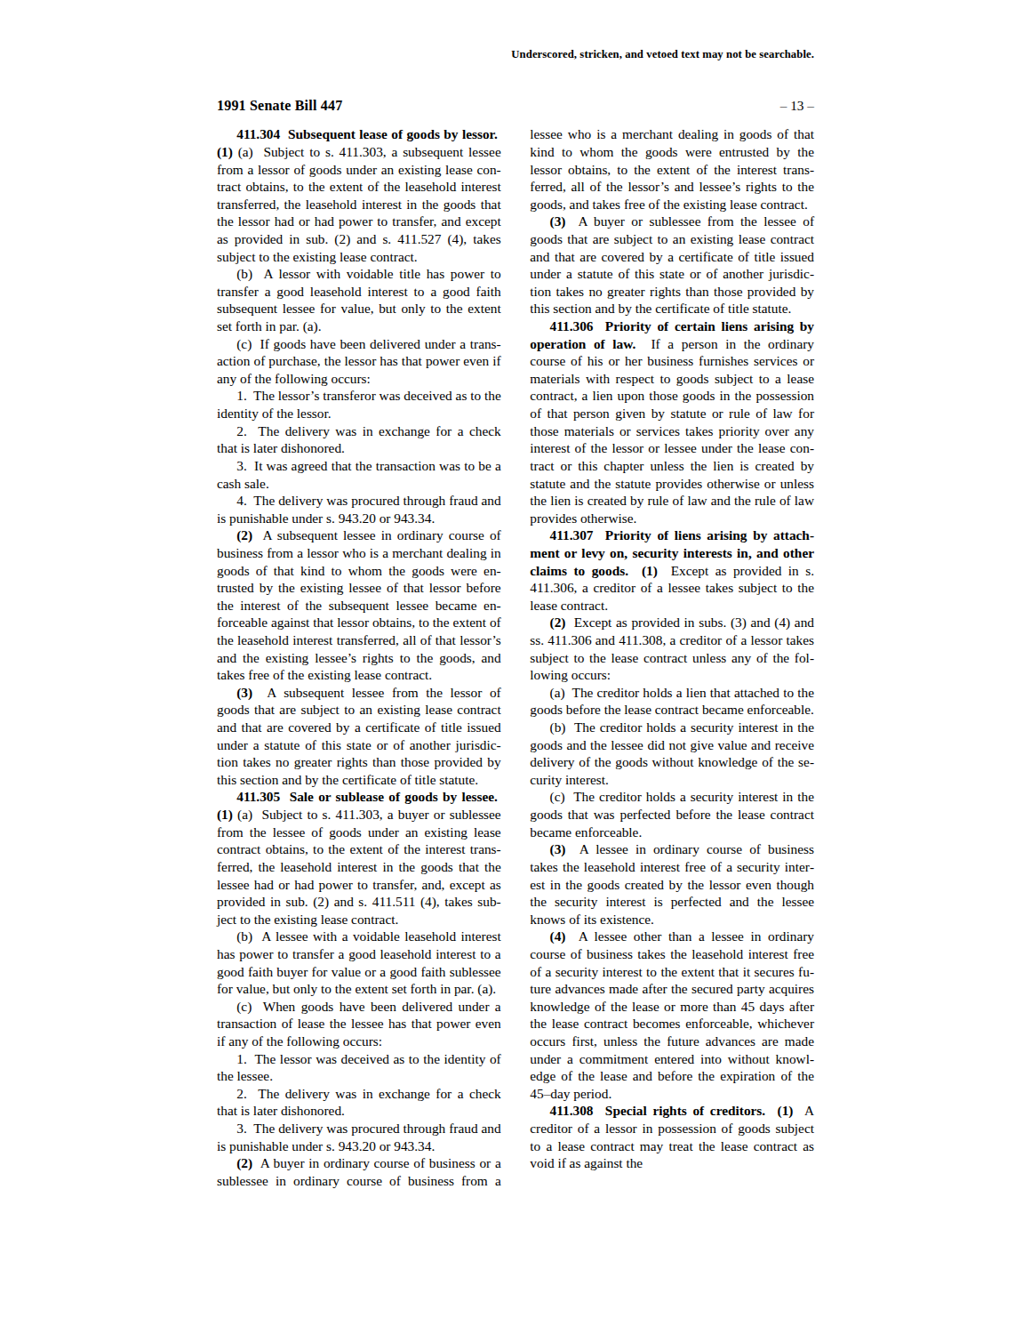Underscored, stricken, and vetoed text may not be searchable.
1991 Senate Bill 447 – 13 –
411.304 Subsequent lease of goods by lessor. (1) (a) Subject to s. 411.303, a subsequent lessee from a lessor of goods under an existing lease contract obtains, to the extent of the leasehold interest transferred, the leasehold interest in the goods that the lessor had or had power to transfer, and except as provided in sub. (2) and s. 411.527 (4), takes subject to the existing lease contract.
(b) A lessor with voidable title has power to transfer a good leasehold interest to a good faith subsequent lessee for value, but only to the extent set forth in par. (a).
(c) If goods have been delivered under a transaction of purchase, the lessor has that power even if any of the following occurs:
1. The lessor’s transferor was deceived as to the identity of the lessor.
2. The delivery was in exchange for a check that is later dishonored.
3. It was agreed that the transaction was to be a cash sale.
4. The delivery was procured through fraud and is punishable under s. 943.20 or 943.34.
(2) A subsequent lessee in ordinary course of business from a lessor who is a merchant dealing in goods of that kind to whom the goods were entrusted by the existing lessee of that lessor before the interest of the subsequent lessee became enforceable against that lessor obtains, to the extent of the leasehold interest transferred, all of that lessor’s and the existing lessee’s rights to the goods, and takes free of the existing lease contract.
(3) A subsequent lessee from the lessor of goods that are subject to an existing lease contract and that are covered by a certificate of title issued under a statute of this state or of another jurisdiction takes no greater rights than those provided by this section and by the certificate of title statute.
411.305 Sale or sublease of goods by lessee. (1) (a) Subject to s. 411.303, a buyer or sublessee from the lessee of goods under an existing lease contract obtains, to the extent of the interest transferred, the leasehold interest in the goods that the lessee had or had power to transfer, and, except as provided in sub. (2) and s. 411.511 (4), takes subject to the existing lease contract.
(b) A lessee with a voidable leasehold interest has power to transfer a good leasehold interest to a good faith buyer for value or a good faith sublessee for value, but only to the extent set forth in par. (a).
(c) When goods have been delivered under a transaction of lease the lessee has that power even if any of the following occurs:
1. The lessor was deceived as to the identity of the lessee.
2. The delivery was in exchange for a check that is later dishonored.
3. The delivery was procured through fraud and is punishable under s. 943.20 or 943.34.
(2) A buyer in ordinary course of business or a sublessee in ordinary course of business from a lessee who is a merchant dealing in goods of that kind to whom the goods were entrusted by the lessor obtains, to the extent of the interest transferred, all of the lessor’s and lessee’s rights to the goods, and takes free of the existing lease contract.
(3) A buyer or sublessee from the lessee of goods that are subject to an existing lease contract and that are covered by a certificate of title issued under a statute of this state or of another jurisdiction takes no greater rights than those provided by this section and by the certificate of title statute.
411.306 Priority of certain liens arising by operation of law. If a person in the ordinary course of his or her business furnishes services or materials with respect to goods subject to a lease contract, a lien upon those goods in the possession of that person given by statute or rule of law for those materials or services takes priority over any interest of the lessor or lessee under the lease contract or this chapter unless the lien is created by statute and the statute provides otherwise or unless the lien is created by rule of law and the rule of law provides otherwise.
411.307 Priority of liens arising by attachment or levy on, security interests in, and other claims to goods. (1) Except as provided in s. 411.306, a creditor of a lessee takes subject to the lease contract.
(2) Except as provided in subs. (3) and (4) and ss. 411.306 and 411.308, a creditor of a lessor takes subject to the lease contract unless any of the following occurs:
(a) The creditor holds a lien that attached to the goods before the lease contract became enforceable.
(b) The creditor holds a security interest in the goods and the lessee did not give value and receive delivery of the goods without knowledge of the security interest.
(c) The creditor holds a security interest in the goods that was perfected before the lease contract became enforceable.
(3) A lessee in ordinary course of business takes the leasehold interest free of a security interest in the goods created by the lessor even though the security interest is perfected and the lessee knows of its existence.
(4) A lessee other than a lessee in ordinary course of business takes the leasehold interest free of a security interest to the extent that it secures future advances made after the secured party acquires knowledge of the lease or more than 45 days after the lease contract becomes enforceable, whichever occurs first, unless the future advances are made under a commitment entered into without knowledge of the lease and before the expiration of the 45–day period.
411.308 Special rights of creditors. (1) A creditor of a lessor in possession of goods subject to a lease contract may treat the lease contract as void if as against the